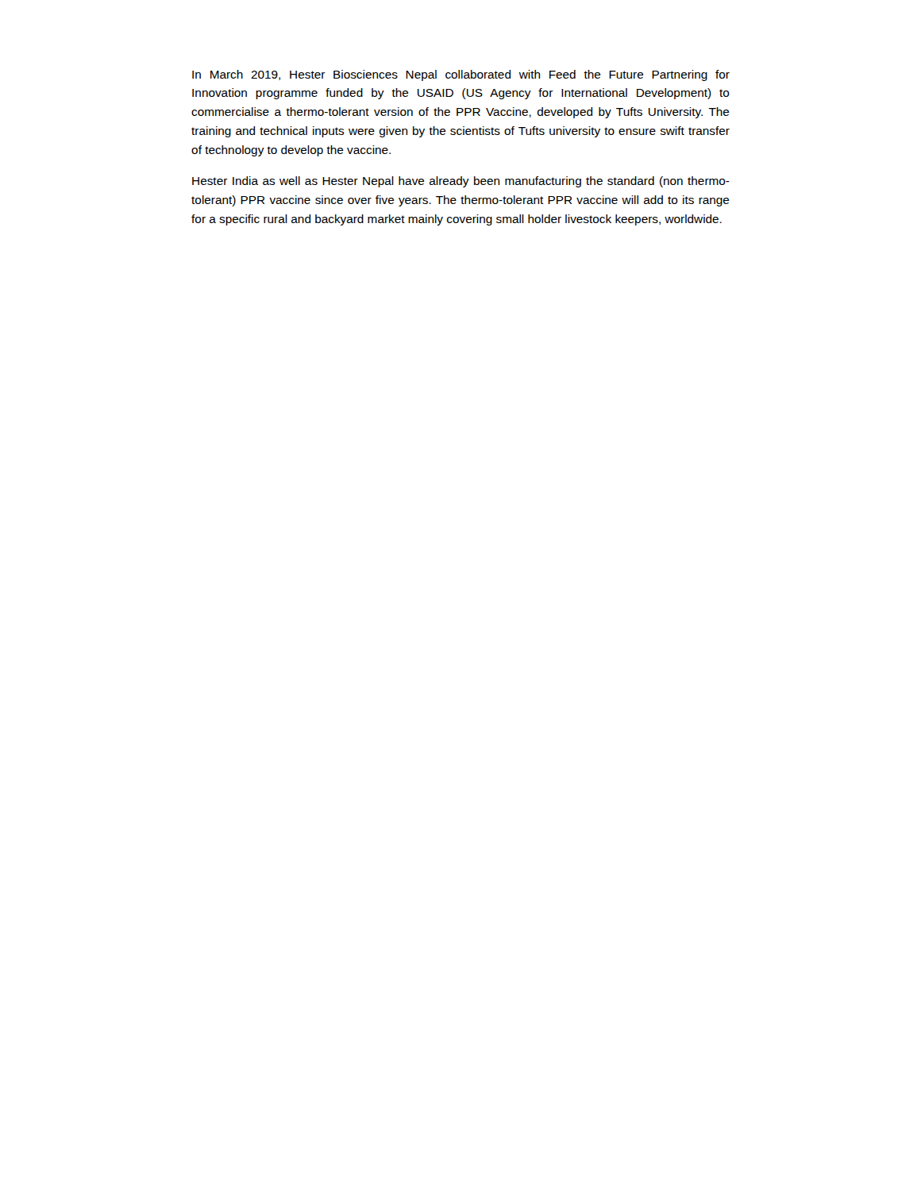In March 2019, Hester Biosciences Nepal collaborated with Feed the Future Partnering for Innovation programme funded by the USAID (US Agency for International Development) to commercialise a thermo-tolerant version of the PPR Vaccine, developed by Tufts University. The training and technical inputs were given by the scientists of Tufts university to ensure swift transfer of technology to develop the vaccine.
Hester India as well as Hester Nepal have already been manufacturing the standard (non thermo-tolerant) PPR vaccine since over five years. The thermo-tolerant PPR vaccine will add to its range for a specific rural and backyard market mainly covering small holder livestock keepers, worldwide.